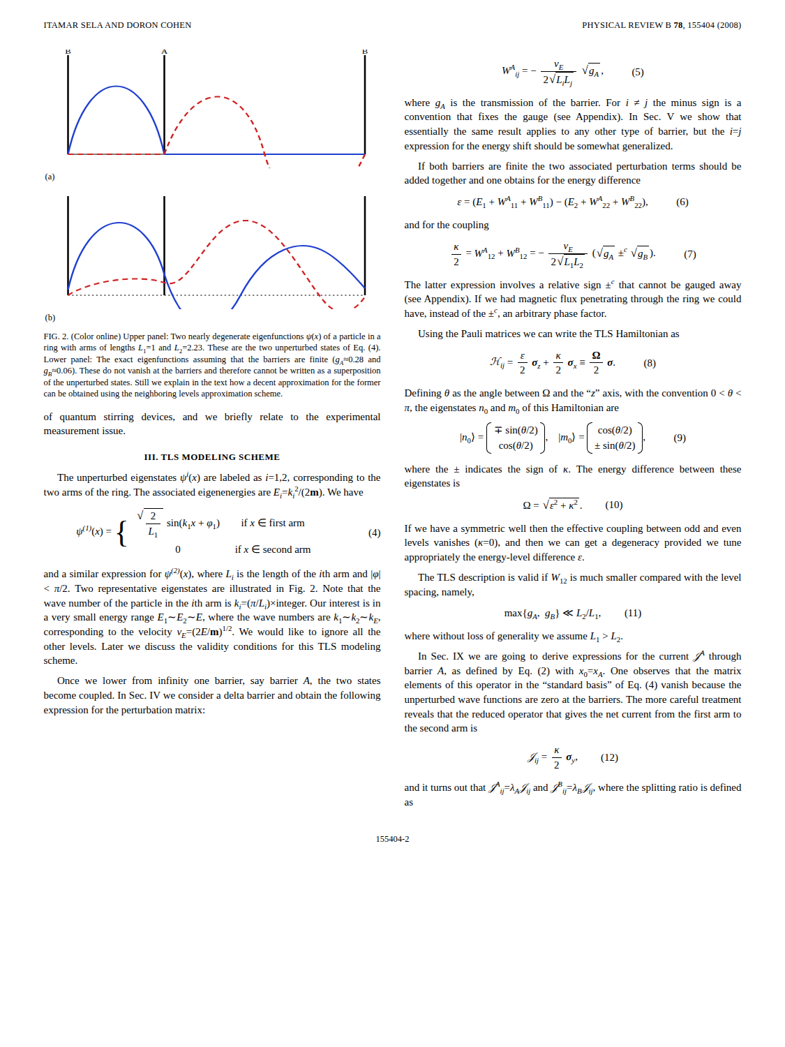Itamar Sela and Doron Cohen
Physical Review B 78, 155404 (2008)
B A B
(a)
(b)
FIG. 2. (Color online) Upper panel: Two nearly degenerate eigenfunctions ψ(x) of a particle in a ring with arms of lengths L1=1 and L2=2.23. These are the two unperturbed states of Eq. (4). Lower panel: The exact eigenfunctions assuming that the barriers are finite (gA≈0.28 and gB≈0.06). These do not vanish at the barriers and therefore cannot be written as a superposition of the unperturbed states. Still we explain in the text how a decent approximation for the former can be obtained using the neighboring levels approximation scheme.
of quantum stirring devices, and we briefly relate to the experimental measurement issue.
III. TLS modeling scheme
The unperturbed eigenstates ψi(x) are labeled as i=1,2, corresponding to the two arms of the ring. The associated eigenenergies are Ei=ki2/(2m). We have
ψ(1)(x) = {
| 2 L 1 sin( k 1 x + φ 1 ) | if x ∈ first arm |
| 0 | if x ∈ second arm |
(4)
and a similar expression for ψ(2)(x), where Li is the length of the ith arm and |φ| < π/2. Two representative eigenstates are illustrated in Fig. 2. Note that the wave number of the particle in the ith arm is ki=(π/Li)×integer. Our interest is in a very small energy range E1∼E2∼E, where the wave numbers are k1∼k2∼kE, corresponding to the velocity vE=(2E/m)1/2. We would like to ignore all the other levels. Later we discuss the validity conditions for this TLS modeling scheme.
Once we lower from infinity one barrier, say barrier A, the two states become coupled. In Sec. IV we consider a delta barrier and obtain the following expression for the perturbation matrix:
WAij = − vE 2LiLj gA,
(5)
where gA is the transmission of the barrier. For i ≠ j the minus sign is a convention that fixes the gauge (see Appendix). In Sec. V we show that essentially the same result applies to any other type of barrier, but the i=j expression for the energy shift should be somewhat generalized.
If both barriers are finite the two associated perturbation terms should be added together and one obtains for the energy difference
ε = (E1 + WA11 + WB11) − (E2 + WA22 + WB22),
(6)
and for the coupling
κ 2 = WA12 + WB12 = − vE 2L1L2 (gA ±c gB).
(7)
The latter expression involves a relative sign ±c that cannot be gauged away (see Appendix). If we had magnetic flux penetrating through the ring we could have, instead of the ±c, an arbitrary phase factor.
Using the Pauli matrices we can write the TLS Hamiltonian as
ℋij = ε 2 σz + κ 2 σx ≡ Ω 2 σ.
(8)
Defining θ as the angle between Ω and the “z” axis, with the convention 0 < θ < π, the eigenstates n0 and m0 of this Hamiltonian are
|n0⟩ = ∓ sin(θ/2) cos(θ/2) , |m0⟩ = cos(θ/2) ± sin(θ/2) ,
(9)
where the ± indicates the sign of κ. The energy difference between these eigenstates is
Ω = ε2 + κ2.
(10)
If we have a symmetric well then the effective coupling between odd and even levels vanishes (κ=0), and then we can get a degeneracy provided we tune appropriately the energy-level difference ε.
The TLS description is valid if W12 is much smaller compared with the level spacing, namely,
max{gA, gB} ≪ L2/L1,
(11)
where without loss of generality we assume L1 > L2.
In Sec. IX we are going to derive expressions for the current 𝒥A through barrier A, as defined by Eq. (2) with x0=xA. One observes that the matrix elements of this operator in the “standard basis” of Eq. (4) vanish because the unperturbed wave functions are zero at the barriers. The more careful treatment reveals that the reduced operator that gives the net current from the first arm to the second arm is
𝒥ij = κ 2 σy,
(12)
and it turns out that 𝒥Aij=λA 𝒥ij and 𝒥Bij=λB 𝒥ij, where the splitting ratio is defined as
155404-2